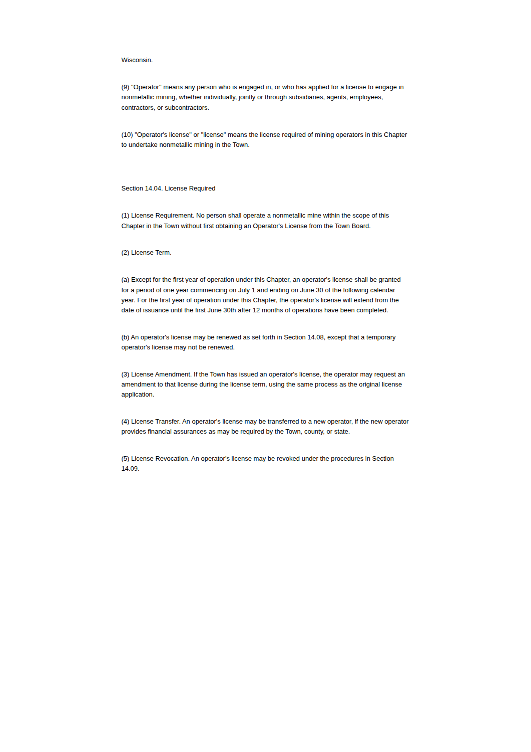Wisconsin.
(9) "Operator" means any person who is engaged in, or who has applied for a license to engage in nonmetallic mining, whether individually, jointly or through subsidiaries, agents, employees, contractors, or subcontractors.
(10) "Operator's license" or "license" means the license required of mining operators in this Chapter to undertake nonmetallic mining in the Town.
Section 14.04. License Required
(1) License Requirement. No person shall operate a nonmetallic mine within the scope of this Chapter in the Town without first obtaining an Operator's License from the Town Board.
(2) License Term.
(a) Except for the first year of operation under this Chapter, an operator's license shall be granted for a period of one year commencing on July 1 and ending on June 30 of the following calendar year. For the first year of operation under this Chapter, the operator's license will extend from the date of issuance until the first June 30th after 12 months of operations have been completed.
(b) An operator's license may be renewed as set forth in Section 14.08, except that a temporary operator's license may not be renewed.
(3) License Amendment. If the Town has issued an operator's license, the operator may request an amendment to that license during the license term, using the same process as the original license application.
(4) License Transfer. An operator's license may be transferred to a new operator, if the new operator provides financial assurances as may be required by the Town, county, or state.
(5) License Revocation. An operator's license may be revoked under the procedures in Section 14.09.